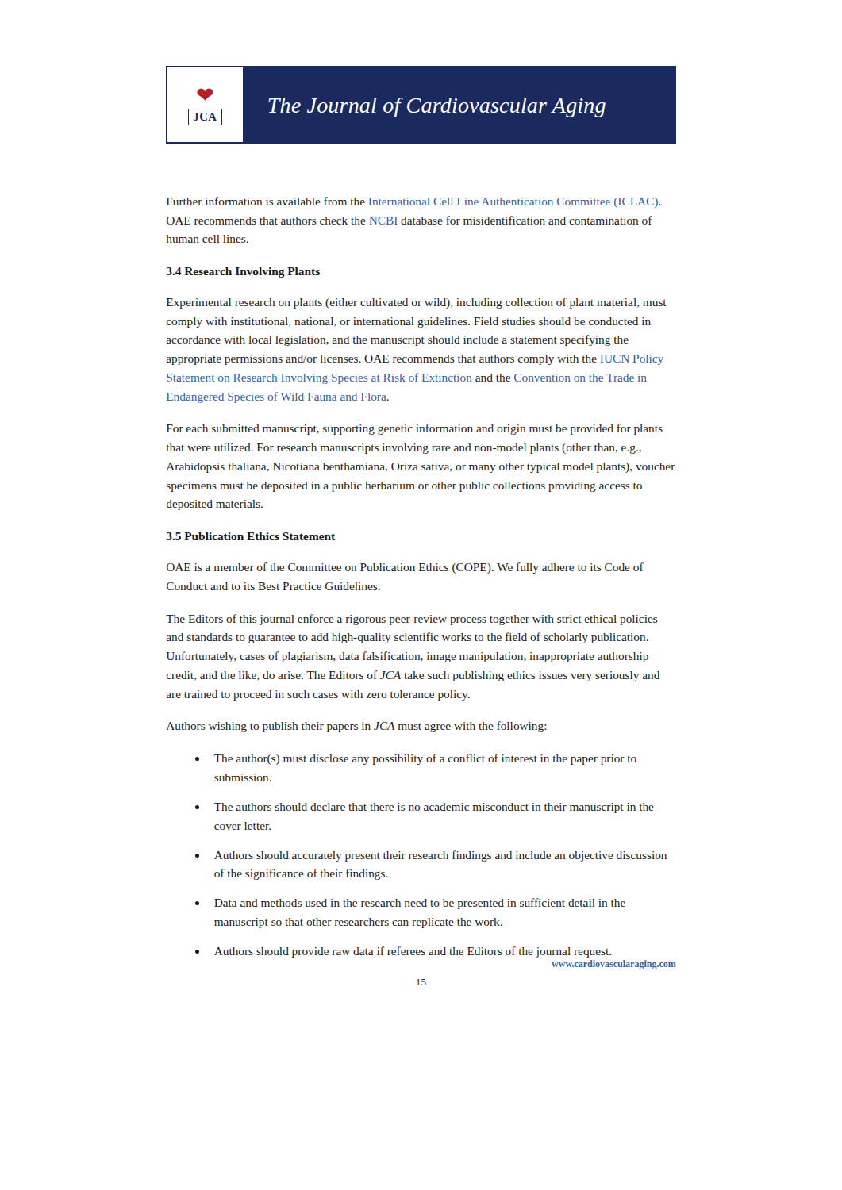❤ JCA
The Journal of Cardiovascular Aging
Further information is available from the International Cell Line Authentication Committee (ICLAC). OAE recommends that authors check the NCBI database for misidentification and contamination of human cell lines.
3.4 Research Involving Plants
Experimental research on plants (either cultivated or wild), including collection of plant material, must comply with institutional, national, or international guidelines. Field studies should be conducted in accordance with local legislation, and the manuscript should include a statement specifying the appropriate permissions and/or licenses. OAE recommends that authors comply with the IUCN Policy Statement on Research Involving Species at Risk of Extinction and the Convention on the Trade in Endangered Species of Wild Fauna and Flora.
For each submitted manuscript, supporting genetic information and origin must be provided for plants that were utilized. For research manuscripts involving rare and non-model plants (other than, e.g., Arabidopsis thaliana, Nicotiana benthamiana, Oriza sativa, or many other typical model plants), voucher specimens must be deposited in a public herbarium or other public collections providing access to deposited materials.
3.5 Publication Ethics Statement
OAE is a member of the Committee on Publication Ethics (COPE). We fully adhere to its Code of Conduct and to its Best Practice Guidelines.
The Editors of this journal enforce a rigorous peer-review process together with strict ethical policies and standards to guarantee to add high-quality scientific works to the field of scholarly publication. Unfortunately, cases of plagiarism, data falsification, image manipulation, inappropriate authorship credit, and the like, do arise. The Editors of JCA take such publishing ethics issues very seriously and are trained to proceed in such cases with zero tolerance policy.
Authors wishing to publish their papers in JCA must agree with the following:
The author(s) must disclose any possibility of a conflict of interest in the paper prior to submission.
The authors should declare that there is no academic misconduct in their manuscript in the cover letter.
Authors should accurately present their research findings and include an objective discussion of the significance of their findings.
Data and methods used in the research need to be presented in sufficient detail in the manuscript so that other researchers can replicate the work.
Authors should provide raw data if referees and the Editors of the journal request.
www.cardiovascularaging.com
15